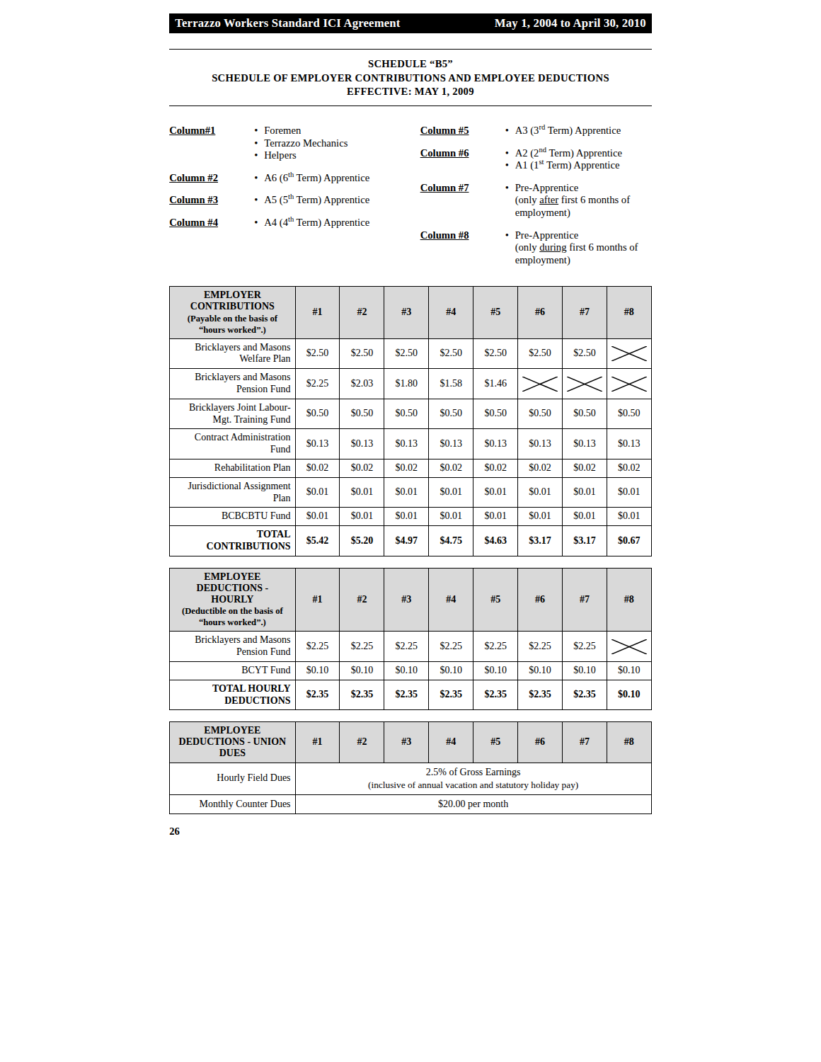Terrazzo Workers Standard ICI Agreement May 1, 2004 to April 30, 2010
SCHEDULE “B5”
SCHEDULE OF EMPLOYER CONTRIBUTIONS AND EMPLOYEE DEDUCTIONS
EFFECTIVE: MAY 1, 2009
Column#1
•Foremen
•Terrazzo Mechanics
•Helpers
Column #2
•A6 (6th Term) Apprentice
Column #3
•A5 (5th Term) Apprentice
Column #4
•A4 (4th Term) Apprentice
Column #5
•A3 (3rd Term) Apprentice
Column #6
•A2 (2nd Term) Apprentice
•A1 (1st Term) Apprentice
Column #7
•Pre-Apprentice
(only after first 6 months of employment)
Column #8
•Pre-Apprentice
(only during first 6 months of employment)
| EMPLOYER CONTRIBUTIONS (Payable on the basis of “hours worked”.) | #1 | #2 | #3 | #4 | #5 | #6 | #7 | #8 |
| Bricklayers and Masons Welfare Plan | $2.50 | $2.50 | $2.50 | $2.50 | $2.50 | $2.50 | $2.50 | |
| Bricklayers and Masons Pension Fund | $2.25 | $2.03 | $1.80 | $1.58 | $1.46 | | | |
| Bricklayers Joint Labour-Mgt. Training Fund | $0.50 | $0.50 | $0.50 | $0.50 | $0.50 | $0.50 | $0.50 | $0.50 |
| Contract Administration Fund | $0.13 | $0.13 | $0.13 | $0.13 | $0.13 | $0.13 | $0.13 | $0.13 |
| Rehabilitation Plan | $0.02 | $0.02 | $0.02 | $0.02 | $0.02 | $0.02 | $0.02 | $0.02 |
| Jurisdictional Assignment Plan | $0.01 | $0.01 | $0.01 | $0.01 | $0.01 | $0.01 | $0.01 | $0.01 |
| BCBCBTU Fund | $0.01 | $0.01 | $0.01 | $0.01 | $0.01 | $0.01 | $0.01 | $0.01 |
| TOTAL CONTRIBUTIONS | $5.42 | $5.20 | $4.97 | $4.75 | $4.63 | $3.17 | $3.17 | $0.67 |
| EMPLOYEE DEDUCTIONS - HOURLY (Deductible on the basis of “hours worked”.) | #1 | #2 | #3 | #4 | #5 | #6 | #7 | #8 |
| Bricklayers and Masons Pension Fund | $2.25 | $2.25 | $2.25 | $2.25 | $2.25 | $2.25 | $2.25 | |
| BCYT Fund | $0.10 | $0.10 | $0.10 | $0.10 | $0.10 | $0.10 | $0.10 | $0.10 |
| TOTAL HOURLY DEDUCTIONS | $2.35 | $2.35 | $2.35 | $2.35 | $2.35 | $2.35 | $2.35 | $0.10 |
| EMPLOYEE DEDUCTIONS - UNION DUES | #1 | #2 | #3 | #4 | #5 | #6 | #7 | #8 |
| Hourly Field Dues | 2.5% of Gross Earnings (inclusive of annual vacation and statutory holiday pay) |
| Monthly Counter Dues | $20.00 per month |
26